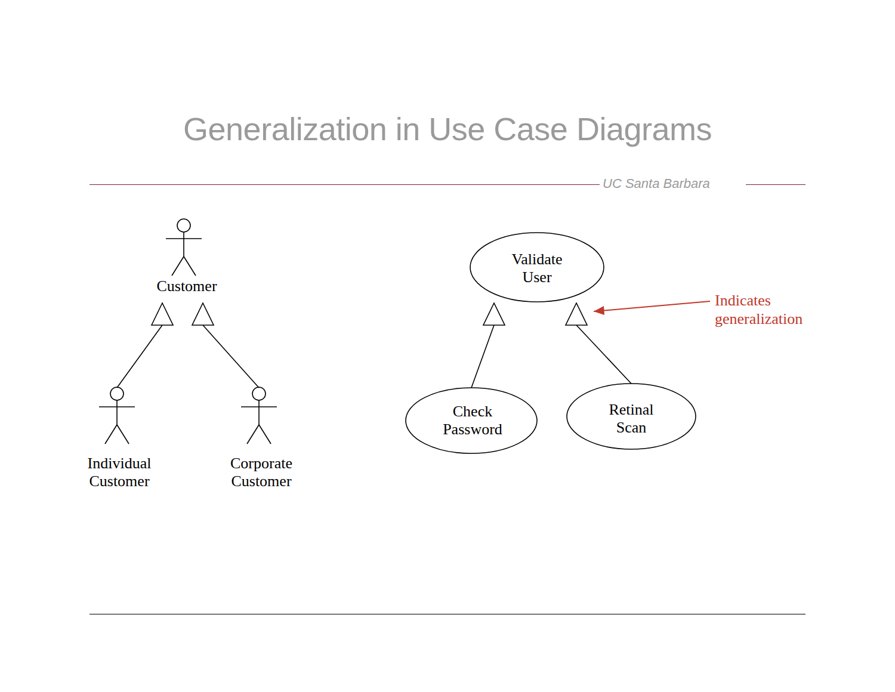Generalization in Use Case Diagrams
UC Santa Barbara
Customer
Individual
Customer
Corporate
Customer
Validate
User
Check
Password
Retinal
Scan
Indicates
generalization